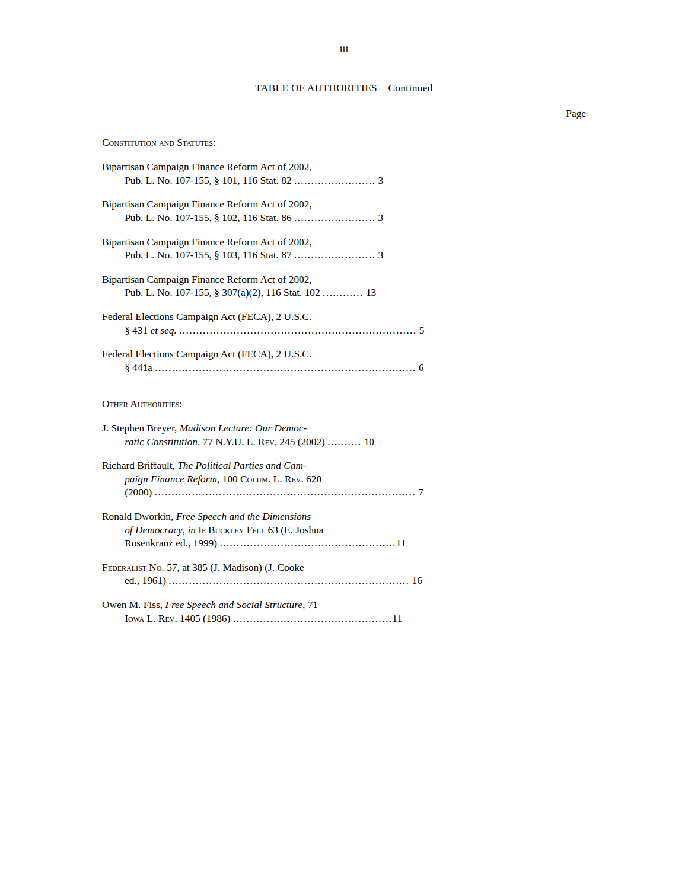iii
TABLE OF AUTHORITIES – Continued
Page
Constitution and Statutes:
Bipartisan Campaign Finance Reform Act of 2002,
Pub. L. No. 107-155, § 101, 116 Stat. 82 ........................ 3
Bipartisan Campaign Finance Reform Act of 2002,
Pub. L. No. 107-155, § 102, 116 Stat. 86 ........................ 3
Bipartisan Campaign Finance Reform Act of 2002,
Pub. L. No. 107-155, § 103, 116 Stat. 87 ........................ 3
Bipartisan Campaign Finance Reform Act of 2002,
Pub. L. No. 107-155, § 307(a)(2), 116 Stat. 102 ............ 13
Federal Elections Campaign Act (FECA), 2 U.S.C.
§ 431 et seq. ...................................................................... 5
Federal Elections Campaign Act (FECA), 2 U.S.C.
§ 441a ............................................................................. 6
Other Authorities:
J. Stephen Breyer, Madison Lecture: Our Democ-
ratic Constitution, 77 N.Y.U. L. Rev. 245 (2002) .......... 10
Richard Briffault, The Political Parties and Cam-
paign Finance Reform, 100 Colum. L. Rev. 620
(2000) ............................................................................. 7
Ronald Dworkin, Free Speech and the Dimensions
of Democracy, in If Buckley Fell 63 (E. Joshua
Rosenkranz ed., 1999) .................................................... 11
Federalist No. 57, at 385 (J. Madison) (J. Cooke
ed., 1961) ....................................................................... 16
Owen M. Fiss, Free Speech and Social Structure, 71
Iowa L. Rev. 1405 (1986) ............................................... 11